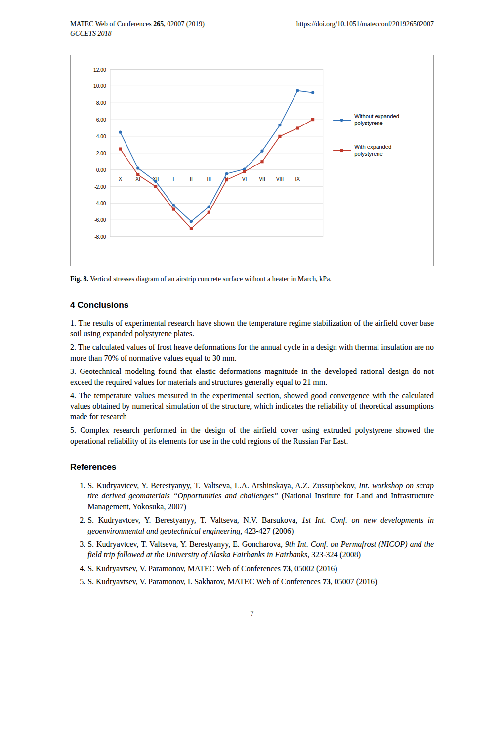MATEC Web of Conferences 265, 02007 (2019)
GCCETS 2018
https://doi.org/10.1051/matecconf/201926502007
12.00 10.00 8.00 6.00 4.00 2.00 0.00 -2.00 -4.00 -6.00 -8.00 X XI XII I II III V VI VII VIII IX Without expanded polystyrene With expanded polystyrene
Fig. 8. Vertical stresses diagram of an airstrip concrete surface without a heater in March, kPa.
4 Conclusions
1. The results of experimental research have shown the temperature regime stabilization of the airfield cover base soil using expanded polystyrene plates.
2. The calculated values of frost heave deformations for the annual cycle in a design with thermal insulation are no more than 70% of normative values equal to 30 mm.
3. Geotechnical modeling found that elastic deformations magnitude in the developed rational design do not exceed the required values for materials and structures generally equal to 21 mm.
4. The temperature values measured in the experimental section, showed good convergence with the calculated values obtained by numerical simulation of the structure, which indicates the reliability of theoretical assumptions made for research
5. Complex research performed in the design of the airfield cover using extruded polystyrene showed the operational reliability of its elements for use in the cold regions of the Russian Far East.
References
S. Kudryavtcev, Y. Berestyanyy, T. Valtseva, L.A. Arshinskaya, A.Z. Zussupbekov, Int. workshop on scrap tire derived geomaterials “Opportunities and challenges” (National Institute for Land and Infrastructure Management, Yokosuka, 2007)
S. Kudryavtcev, Y. Berestyanyy, T. Valtseva, N.V. Barsukova, 1st Int. Conf. on new developments in geoenvironmental and geotechnical engineering, 423-427 (2006)
S. Kudryavtcev, T. Valtseva, Y. Berestyanyy, E. Goncharova, 9th Int. Conf. on Permafrost (NICOP) and the field trip followed at the University of Alaska Fairbanks in Fairbanks, 323-324 (2008)
S. Kudryavtsev, V. Paramonov, MATEC Web of Conferences 73, 05002 (2016)
S. Kudryavtsev, V. Paramonov, I. Sakharov, MATEC Web of Conferences 73, 05007 (2016)
7